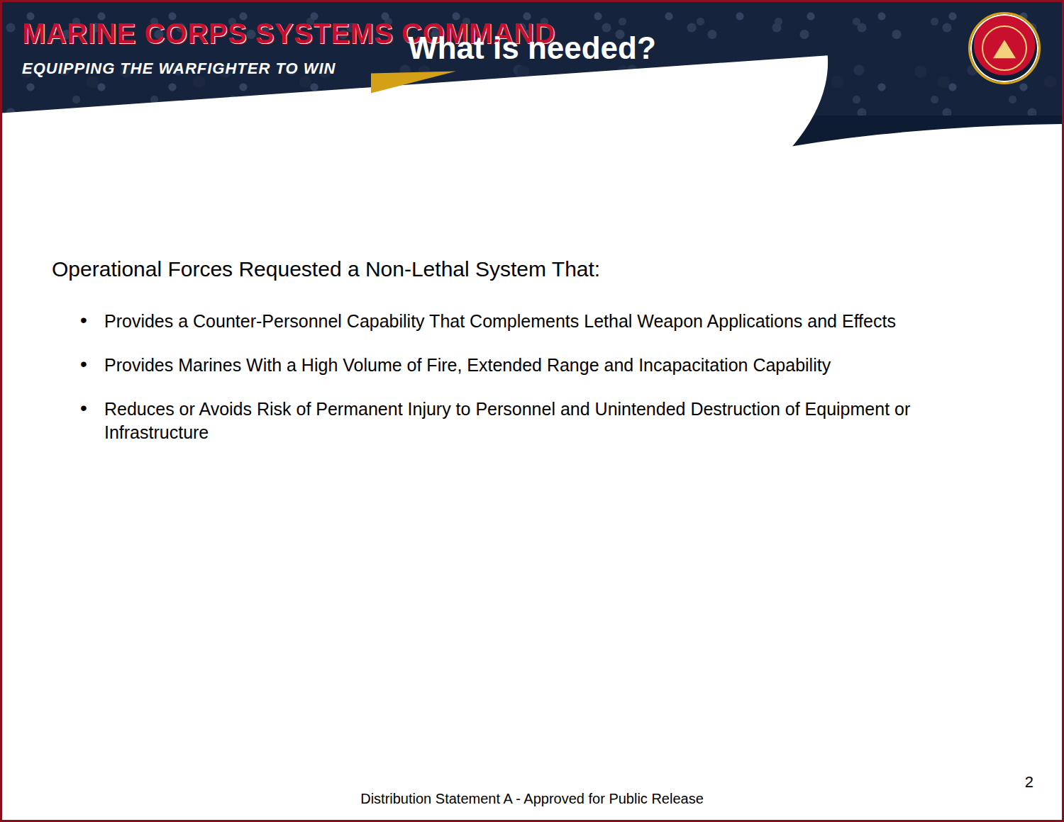MARINE CORPS SYSTEMS COMMAND
EQUIPPING THE WARFIGHTER TO WIN
What is needed?
Operational Forces Requested a Non-Lethal System That:
Provides a Counter-Personnel Capability That Complements Lethal Weapon Applications and Effects
Provides Marines With a High Volume of Fire, Extended Range and Incapacitation Capability
Reduces or Avoids Risk of Permanent Injury to Personnel and Unintended Destruction of Equipment or Infrastructure
Distribution Statement A - Approved for Public Release
2